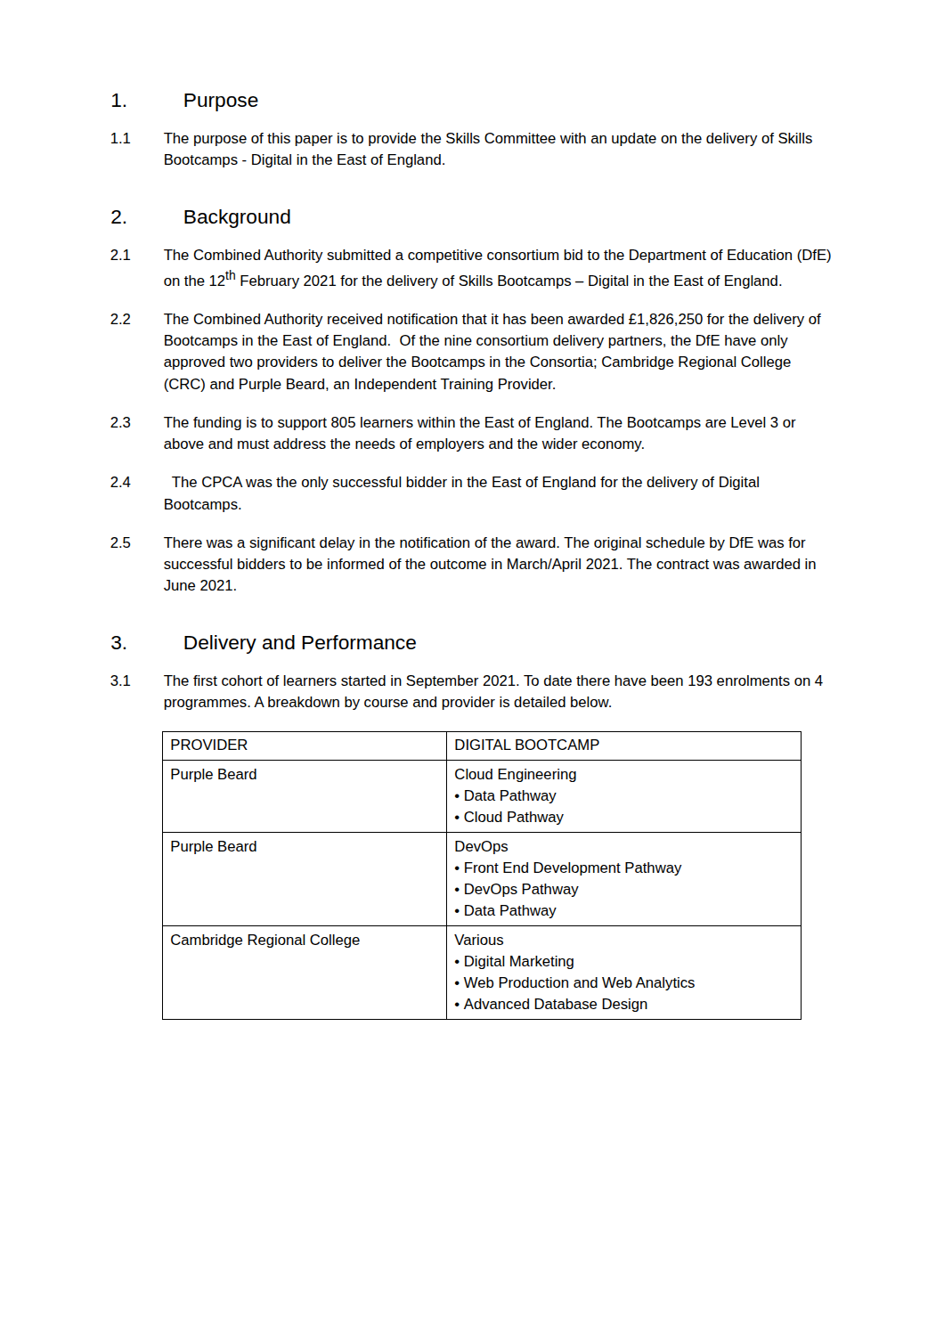1.
Purpose
1.1
The purpose of this paper is to provide the Skills Committee with an update on the delivery of Skills Bootcamps - Digital in the East of England.
2.
Background
2.1
The Combined Authority submitted a competitive consortium bid to the Department of Education (DfE) on the 12th February 2021 for the delivery of Skills Bootcamps – Digital in the East of England.
2.2
The Combined Authority received notification that it has been awarded £1,826,250 for the delivery of Bootcamps in the East of England. Of the nine consortium delivery partners, the DfE have only approved two providers to deliver the Bootcamps in the Consortia; Cambridge Regional College (CRC) and Purple Beard, an Independent Training Provider.
2.3
The funding is to support 805 learners within the East of England. The Bootcamps are Level 3 or above and must address the needs of employers and the wider economy.
2.4
The CPCA was the only successful bidder in the East of England for the delivery of Digital Bootcamps.
2.5
There was a significant delay in the notification of the award. The original schedule by DfE was for successful bidders to be informed of the outcome in March/April 2021. The contract was awarded in June 2021.
3.
Delivery and Performance
3.1
The first cohort of learners started in September 2021. To date there have been 193 enrolments on 4 programmes. A breakdown by course and provider is detailed below.
| PROVIDER | DIGITAL BOOTCAMP |
| --- | --- |
| Purple Beard | Cloud Engineering Data Pathway Cloud Pathway |
| Purple Beard | DevOps Front End Development Pathway DevOps Pathway Data Pathway |
| Cambridge Regional College | Various Digital Marketing Web Production and Web Analytics Advanced Database Design |